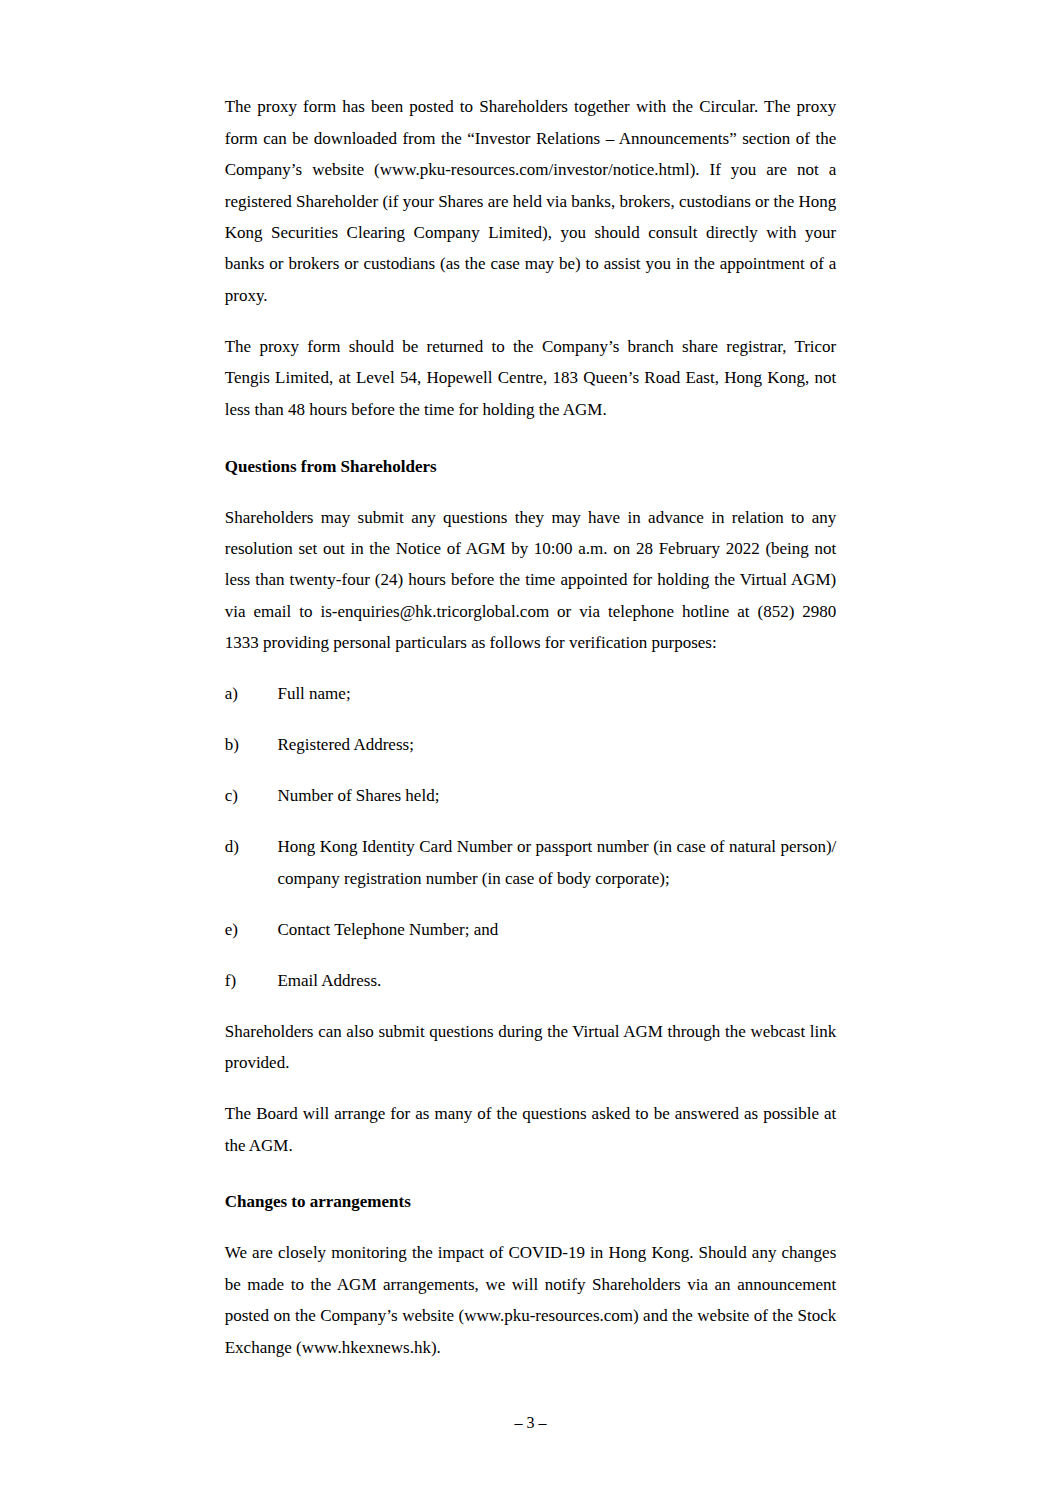The proxy form has been posted to Shareholders together with the Circular. The proxy form can be downloaded from the “Investor Relations – Announcements” section of the Company’s website (www.pku-resources.com/investor/notice.html). If you are not a registered Shareholder (if your Shares are held via banks, brokers, custodians or the Hong Kong Securities Clearing Company Limited), you should consult directly with your banks or brokers or custodians (as the case may be) to assist you in the appointment of a proxy.
The proxy form should be returned to the Company’s branch share registrar, Tricor Tengis Limited, at Level 54, Hopewell Centre, 183 Queen’s Road East, Hong Kong, not less than 48 hours before the time for holding the AGM.
Questions from Shareholders
Shareholders may submit any questions they may have in advance in relation to any resolution set out in the Notice of AGM by 10:00 a.m. on 28 February 2022 (being not less than twenty-four (24) hours before the time appointed for holding the Virtual AGM) via email to is-enquiries@hk.tricorglobal.com or via telephone hotline at (852) 2980 1333 providing personal particulars as follows for verification purposes:
a) Full name;
b) Registered Address;
c) Number of Shares held;
d) Hong Kong Identity Card Number or passport number (in case of natural person)/ company registration number (in case of body corporate);
e) Contact Telephone Number; and
f) Email Address.
Shareholders can also submit questions during the Virtual AGM through the webcast link provided.
The Board will arrange for as many of the questions asked to be answered as possible at the AGM.
Changes to arrangements
We are closely monitoring the impact of COVID-19 in Hong Kong. Should any changes be made to the AGM arrangements, we will notify Shareholders via an announcement posted on the Company’s website (www.pku-resources.com) and the website of the Stock Exchange (www.hkexnews.hk).
– 3 –